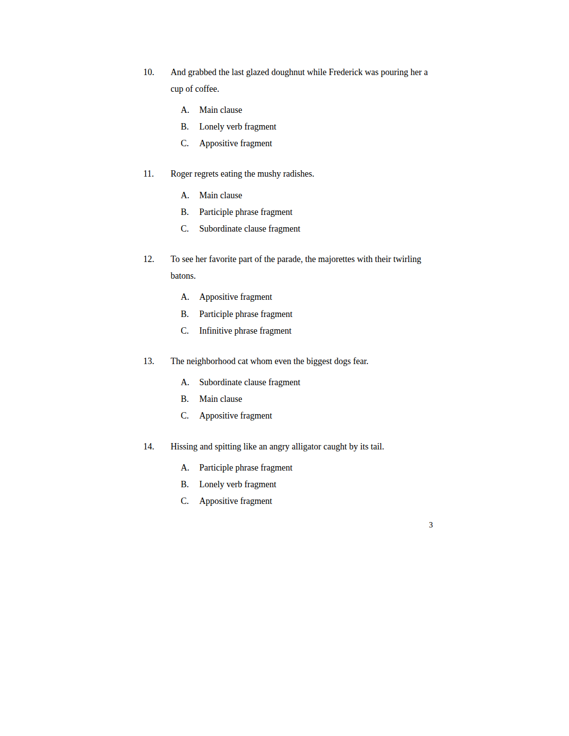10. And grabbed the last glazed doughnut while Frederick was pouring her a cup of coffee.
A. Main clause
B. Lonely verb fragment
C. Appositive fragment
11. Roger regrets eating the mushy radishes.
A. Main clause
B. Participle phrase fragment
C. Subordinate clause fragment
12. To see her favorite part of the parade, the majorettes with their twirling batons.
A. Appositive fragment
B. Participle phrase fragment
C. Infinitive phrase fragment
13. The neighborhood cat whom even the biggest dogs fear.
A. Subordinate clause fragment
B. Main clause
C. Appositive fragment
14. Hissing and spitting like an angry alligator caught by its tail.
A. Participle phrase fragment
B. Lonely verb fragment
C. Appositive fragment
3